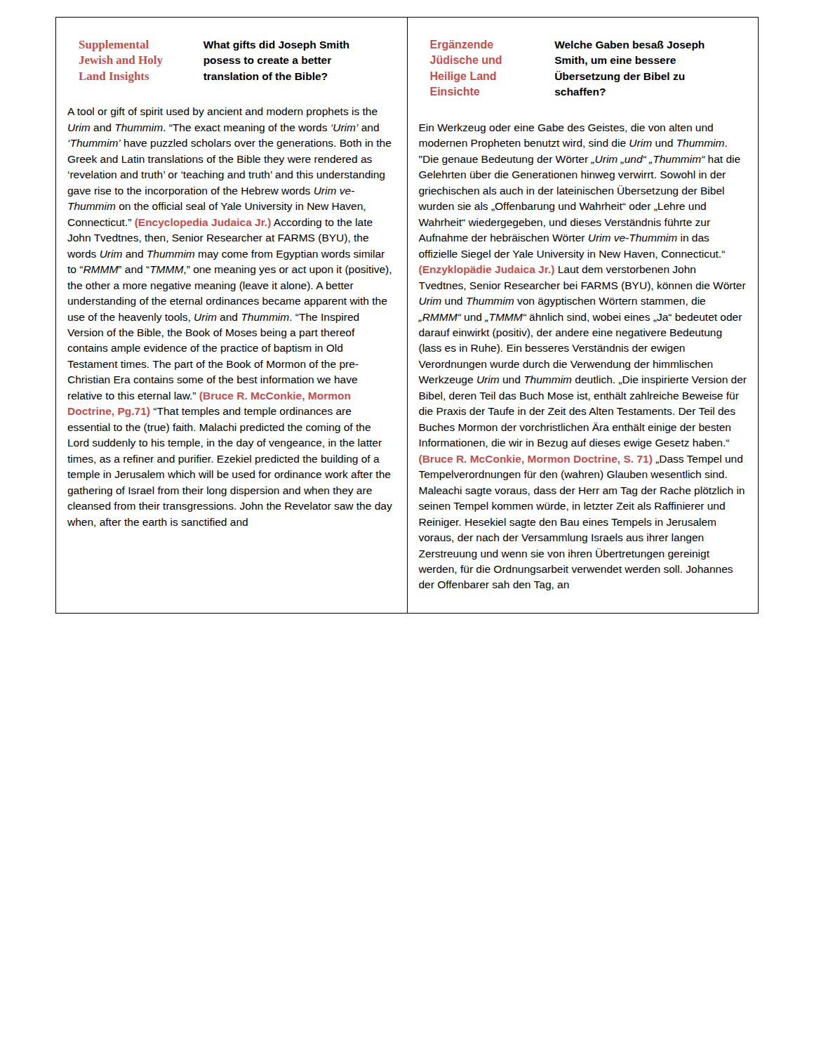| / Supplemental Jewish and Holy Land Insights / What gifts did Joseph Smith posess to create a better translation of the Bible? / A tool or gift of spirit used by ancient and modern prophets is the Urim and Thummim . “The exact meaning of the words ‘Urim’ and ‘Thummim’ have puzzled scholars over the generations. Both in the Greek and Latin translations of the Bible they were rendered as ‘revelation and truth’ or ‘teaching and truth’ and this understanding gave rise to the incorporation of the Hebrew words Urim ve-Thummim on the official seal of Yale University in New Haven, Connecticut.” (Encyclopedia Judaica Jr.) According to the late John Tvedtnes, then, Senior Researcher at FARMS (BYU), the words Urim and Thummim may come from Egyptian words similar to “ RMMM ” and “ TMMM ,” one meaning yes or act upon it (positive), the other a more negative meaning (leave it alone). A better understanding of the eternal ordinances became apparent with the use of the heavenly tools, Urim and Thummim . “The Inspired Version of the Bible, the Book of Moses being a part thereof contains ample evidence of the practice of baptism in Old Testament times. The part of the Book of Mormon of the pre-Christian Era contains some of the best information we have relative to this eternal law.” (Bruce R. McConkie, Mormon Doctrine, Pg.71) “That temples and temple ordinances are essential to the (true) faith. Malachi predicted the coming of the Lord suddenly to his temple, in the day of vengeance, in the latter times, as a refiner and purifier. Ezekiel predicted the building of a temple in Jerusalem which will be used for ordinance work after the gathering of Israel from their long dispersion and when they are cleansed from their transgressions. John the Revelator saw the day when, after the earth is sanctified and | / Ergänzende Jüdische und Heilige Land Einsichte / Welche Gaben besaß Joseph Smith, um eine bessere Übersetzung der Bibel zu schaffen? / Ein Werkzeug oder eine Gabe des Geistes, die von alten und modernen Propheten benutzt wird, sind die Urim und Thummim . "Die genaue Bedeutung der Wörter „Urim „und“ „Thummim“ hat die Gelehrten über die Generationen hinweg verwirrt. Sowohl in der griechischen als auch in der lateinischen Übersetzung der Bibel wurden sie als „Offenbarung und Wahrheit“ oder „Lehre und Wahrheit“ wiedergegeben, und dieses Verständnis führte zur Aufnahme der hebräischen Wörter Urim ve-Thummim in das offizielle Siegel der Yale University in New Haven, Connecticut.“ (Enzyklopädie Judaica Jr.) Laut dem verstorbenen John Tvedtnes, Senior Researcher bei FARMS (BYU), können die Wörter Urim und Thummim von ägyptischen Wörtern stammen, die „RMMM“ und „TMMM“ ähnlich sind, wobei eines „Ja“ bedeutet oder darauf einwirkt (positiv), der andere eine negativere Bedeutung (lass es in Ruhe). Ein besseres Verständnis der ewigen Verordnungen wurde durch die Verwendung der himmlischen Werkzeuge Urim und Thummim deutlich. „Die inspirierte Version der Bibel, deren Teil das Buch Mose ist, enthält zahlreiche Beweise für die Praxis der Taufe in der Zeit des Alten Testaments. Der Teil des Buches Mormon der vorchristlichen Ära enthält einige der besten Informationen, die wir in Bezug auf dieses ewige Gesetz haben.“ (Bruce R. McConkie, Mormon Doctrine, S. 71) „Dass Tempel und Tempelverordnungen für den (wahren) Glauben wesentlich sind. Maleachi sagte voraus, dass der Herr am Tag der Rache plötzlich in seinen Tempel kommen würde, in letzter Zeit als Raffinierer und Reiniger. Hesekiel sagte den Bau eines Tempels in Jerusalem voraus, der nach der Versammlung Israels aus ihrer langen Zerstreuung und wenn sie von ihren Übertretungen gereinigt werden, für die Ordnungsarbeit verwendet werden soll. Johannes der Offenbarer sah den Tag, an |